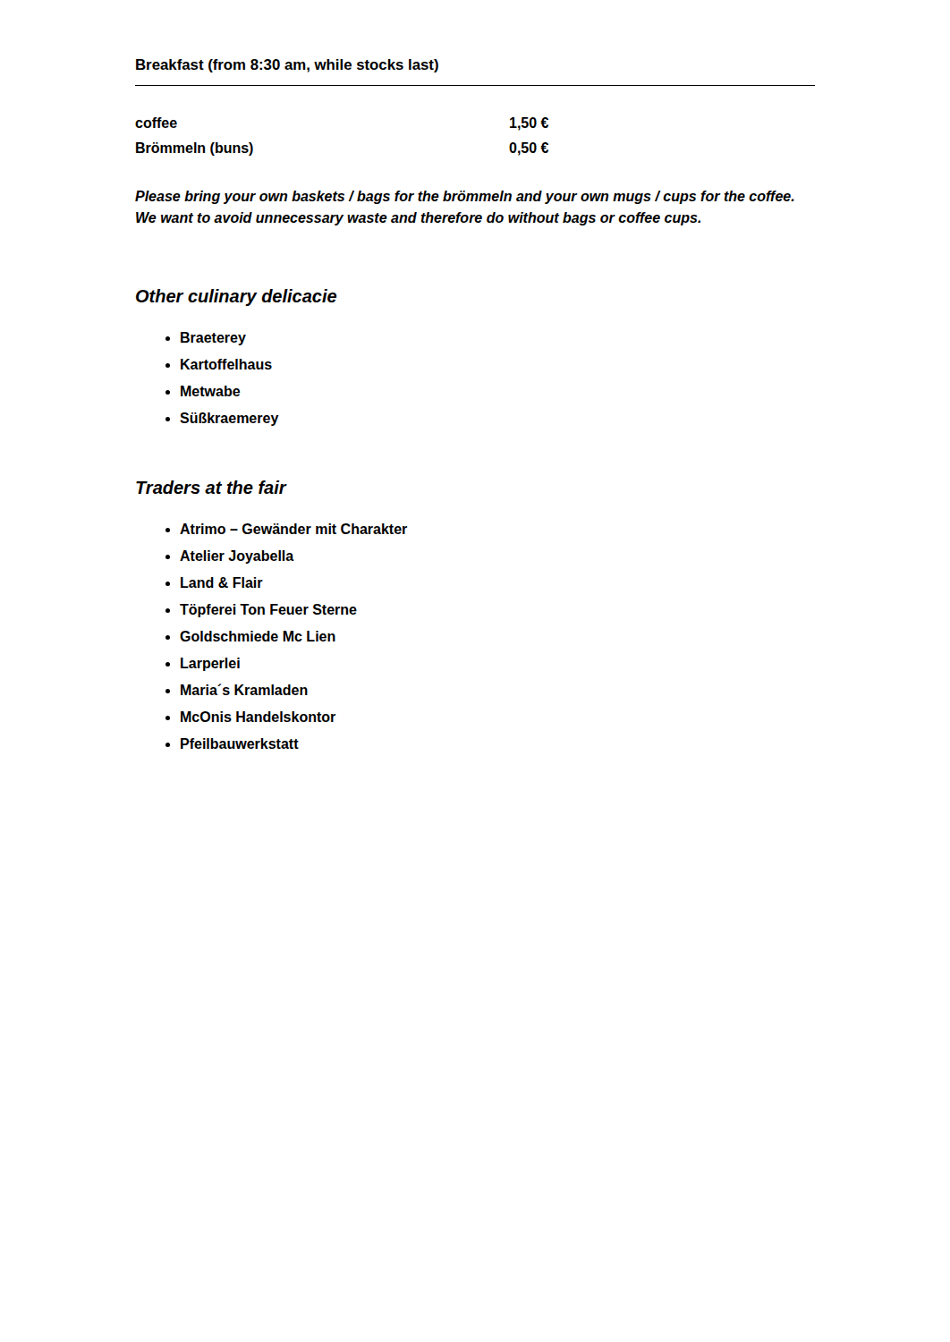Breakfast (from 8:30 am, while stocks last)
| coffee | 1,50 € |
| Brömmeln (buns) | 0,50 € |
Please bring your own baskets / bags for the brömmeln and your own mugs / cups for the coffee. We want to avoid unnecessary waste and therefore do without bags or coffee cups.
Other culinary delicacie
Braeterey
Kartoffelhaus
Metwabe
Süßkraemerey
Traders at the fair
Atrimo – Gewänder mit Charakter
Atelier Joyabella
Land & Flair
Töpferei Ton Feuer Sterne
Goldschmiede Mc Lien
Larperlei
Maria´s Kramladen
McOnis Handelskontor
Pfeilbauwerkstatt